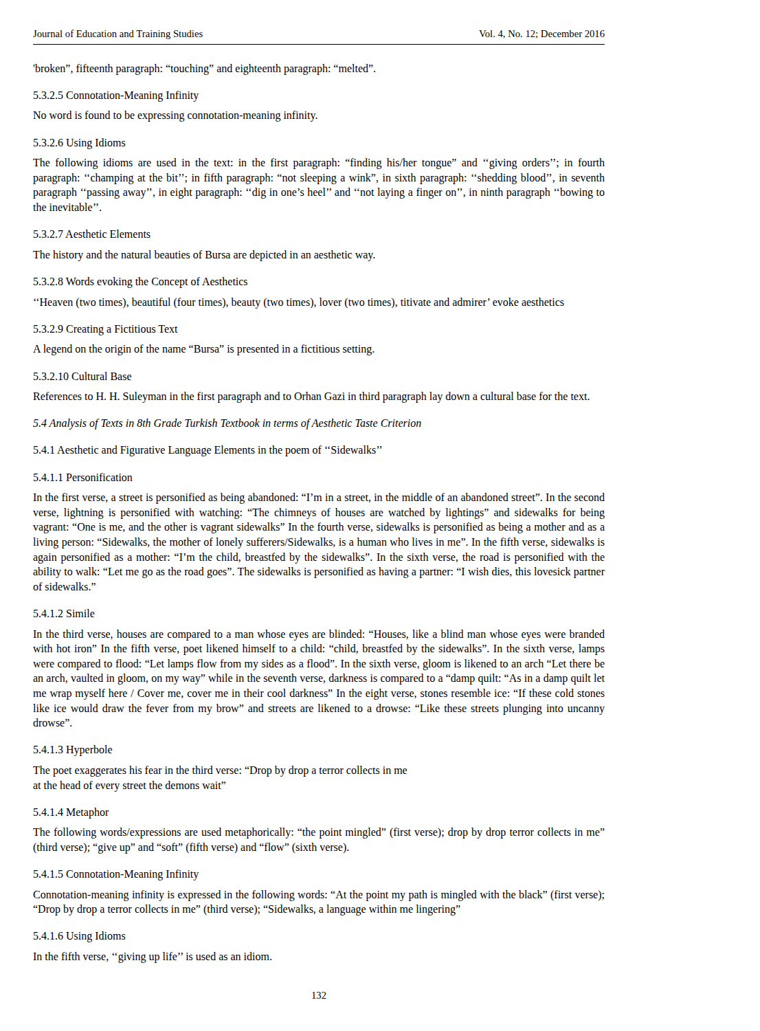Journal of Education and Training Studies
Vol. 4, No. 12; December 2016
'broken”, fifteenth paragraph: “touching” and eighteenth paragraph: “melted”.
5.3.2.5 Connotation-Meaning Infinity
No word is found to be expressing connotation-meaning infinity.
5.3.2.6 Using Idioms
The following idioms are used in the text: in the first paragraph: “finding his/her tongue” and ‘‘giving orders’’; in fourth paragraph: ‘‘champing at the bit’’; in fifth paragraph: “not sleeping a wink”, in sixth paragraph: ‘‘shedding blood’’, in seventh paragraph ‘‘passing away’’, in eight paragraph: ‘‘dig in one’s heel’’ and ‘‘not laying a finger on’’, in ninth paragraph ‘‘bowing to the inevitable’’.
5.3.2.7 Aesthetic Elements
The history and the natural beauties of Bursa are depicted in an aesthetic way.
5.3.2.8 Words evoking the Concept of Aesthetics
‘‘Heaven (two times), beautiful (four times), beauty (two times), lover (two times), titivate and admirer’ evoke aesthetics
5.3.2.9 Creating a Fictitious Text
A legend on the origin of the name “Bursa” is presented in a fictitious setting.
5.3.2.10 Cultural Base
References to H. H. Suleyman in the first paragraph and to Orhan Gazi in third paragraph lay down a cultural base for the text.
5.4 Analysis of Texts in 8th Grade Turkish Textbook in terms of Aesthetic Taste Criterion
5.4.1 Aesthetic and Figurative Language Elements in the poem of ‘‘Sidewalks’’
5.4.1.1 Personification
In the first verse, a street is personified as being abandoned: “I’m in a street, in the middle of an abandoned street”. In the second verse, lightning is personified with watching: “The chimneys of houses are watched by lightings” and sidewalks for being vagrant: “One is me, and the other is vagrant sidewalks” In the fourth verse, sidewalks is personified as being a mother and as a living person: “Sidewalks, the mother of lonely sufferers/Sidewalks, is a human who lives in me”. In the fifth verse, sidewalks is again personified as a mother: “I’m the child, breastfed by the sidewalks”. In the sixth verse, the road is personified with the ability to walk: “Let me go as the road goes”. The sidewalks is personified as having a partner: “I wish dies, this lovesick partner of sidewalks.”
5.4.1.2 Simile
In the third verse, houses are compared to a man whose eyes are blinded: “Houses, like a blind man whose eyes were branded with hot iron” In the fifth verse, poet likened himself to a child: “child, breastfed by the sidewalks”. In the sixth verse, lamps were compared to flood: “Let lamps flow from my sides as a flood”. In the sixth verse, gloom is likened to an arch “Let there be an arch, vaulted in gloom, on my way” while in the seventh verse, darkness is compared to a “damp quilt: “As in a damp quilt let me wrap myself here / Cover me, cover me in their cool darkness” In the eight verse, stones resemble ice: “If these cold stones like ice would draw the fever from my brow” and streets are likened to a drowse: “Like these streets plunging into uncanny drowse”.
5.4.1.3 Hyperbole
The poet exaggerates his fear in the third verse: “Drop by drop a terror collects in me
at the head of every street the demons wait”
5.4.1.4 Metaphor
The following words/expressions are used metaphorically: “the point mingled” (first verse); drop by drop terror collects in me” (third verse); “give up” and “soft” (fifth verse) and “flow” (sixth verse).
5.4.1.5 Connotation-Meaning Infinity
Connotation-meaning infinity is expressed in the following words: “At the point my path is mingled with the black” (first verse); “Drop by drop a terror collects in me” (third verse); “Sidewalks, a language within me lingering”
5.4.1.6 Using Idioms
In the fifth verse, ‘‘giving up life’’ is used as an idiom.
132